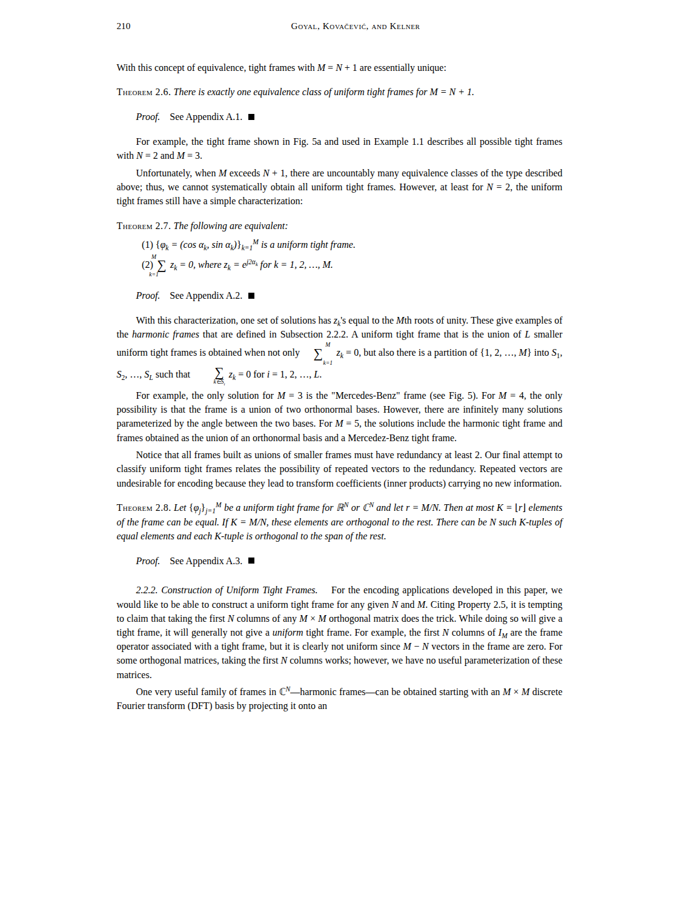210 Goyal, Kovačević, and Kelner
With this concept of equivalence, tight frames with M = N + 1 are essentially unique:
Theorem 2.6. There is exactly one equivalence class of uniform tight frames for M = N + 1.
Proof. See Appendix A.1.
For example, the tight frame shown in Fig. 5a and used in Example 1.1 describes all possible tight frames with N = 2 and M = 3.
Unfortunately, when M exceeds N + 1, there are uncountably many equivalence classes of the type described above; thus, we cannot systematically obtain all uniform tight frames. However, at least for N = 2, the uniform tight frames still have a simple characterization:
Theorem 2.7. The following are equivalent:
(1) {φk = (cos αk, sin αk)}k=1M is a uniform tight frame.
(2) M∑k=1 zk = 0, where zk = ej2αk for k = 1, 2, …, M.
Proof. See Appendix A.2.
With this characterization, one set of solutions has zk's equal to the Mth roots of unity. These give examples of the harmonic frames that are defined in Subsection 2.2.2. A uniform tight frame that is the union of L smaller uniform tight frames is obtained when not only M∑k=1 zk = 0, but also there is a partition of {1, 2, …, M} into S1, S2, …, SL such that ∑k∈Si zk = 0 for i = 1, 2, …, L.
For example, the only solution for M = 3 is the "Mercedes-Benz" frame (see Fig. 5). For M = 4, the only possibility is that the frame is a union of two orthonormal bases. However, there are infinitely many solutions parameterized by the angle between the two bases. For M = 5, the solutions include the harmonic tight frame and frames obtained as the union of an orthonormal basis and a Mercedez-Benz tight frame.
Notice that all frames built as unions of smaller frames must have redundancy at least 2. Our final attempt to classify uniform tight frames relates the possibility of repeated vectors to the redundancy. Repeated vectors are undesirable for encoding because they lead to transform coefficients (inner products) carrying no new information.
Theorem 2.8. Let {φj}j=1M be a uniform tight frame for ℝN or ℂN and let r = M/N. Then at most K = ⌊r⌋ elements of the frame can be equal. If K = M/N, these elements are orthogonal to the rest. There can be N such K-tuples of equal elements and each K-tuple is orthogonal to the span of the rest.
Proof. See Appendix A.3.
2.2.2. Construction of Uniform Tight Frames. For the encoding applications developed in this paper, we would like to be able to construct a uniform tight frame for any given N and M. Citing Property 2.5, it is tempting to claim that taking the first N columns of any M × M orthogonal matrix does the trick. While doing so will give a tight frame, it will generally not give a uniform tight frame. For example, the first N columns of IM are the frame operator associated with a tight frame, but it is clearly not uniform since M − N vectors in the frame are zero. For some orthogonal matrices, taking the first N columns works; however, we have no useful parameterization of these matrices.
One very useful family of frames in ℂN—harmonic frames—can be obtained starting with an M × M discrete Fourier transform (DFT) basis by projecting it onto an